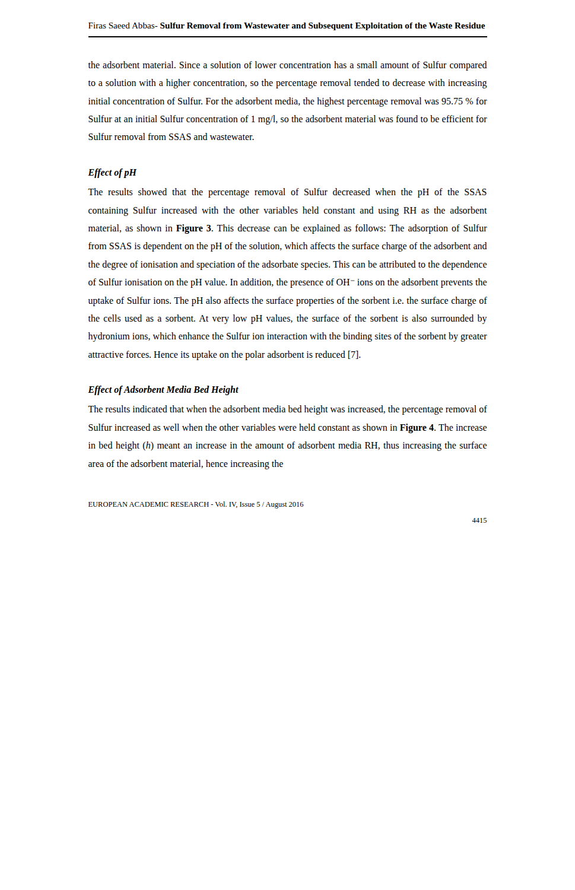Firas Saeed Abbas- Sulfur Removal from Wastewater and Subsequent Exploitation of the Waste Residue
the adsorbent material. Since a solution of lower concentration has a small amount of Sulfur compared to a solution with a higher concentration, so the percentage removal tended to decrease with increasing initial concentration of Sulfur. For the adsorbent media, the highest percentage removal was 95.75 % for Sulfur at an initial Sulfur concentration of 1 mg/l, so the adsorbent material was found to be efficient for Sulfur removal from SSAS and wastewater.
Effect of pH
The results showed that the percentage removal of Sulfur decreased when the pH of the SSAS containing Sulfur increased with the other variables held constant and using RH as the adsorbent material, as shown in Figure 3. This decrease can be explained as follows: The adsorption of Sulfur from SSAS is dependent on the pH of the solution, which affects the surface charge of the adsorbent and the degree of ionisation and speciation of the adsorbate species. This can be attributed to the dependence of Sulfur ionisation on the pH value. In addition, the presence of OH⁻ ions on the adsorbent prevents the uptake of Sulfur ions. The pH also affects the surface properties of the sorbent i.e. the surface charge of the cells used as a sorbent. At very low pH values, the surface of the sorbent is also surrounded by hydronium ions, which enhance the Sulfur ion interaction with the binding sites of the sorbent by greater attractive forces. Hence its uptake on the polar adsorbent is reduced [7].
Effect of Adsorbent Media Bed Height
The results indicated that when the adsorbent media bed height was increased, the percentage removal of Sulfur increased as well when the other variables were held constant as shown in Figure 4. The increase in bed height (h) meant an increase in the amount of adsorbent media RH, thus increasing the surface area of the adsorbent material, hence increasing the
EUROPEAN ACADEMIC RESEARCH - Vol. IV, Issue 5 / August 2016
4415